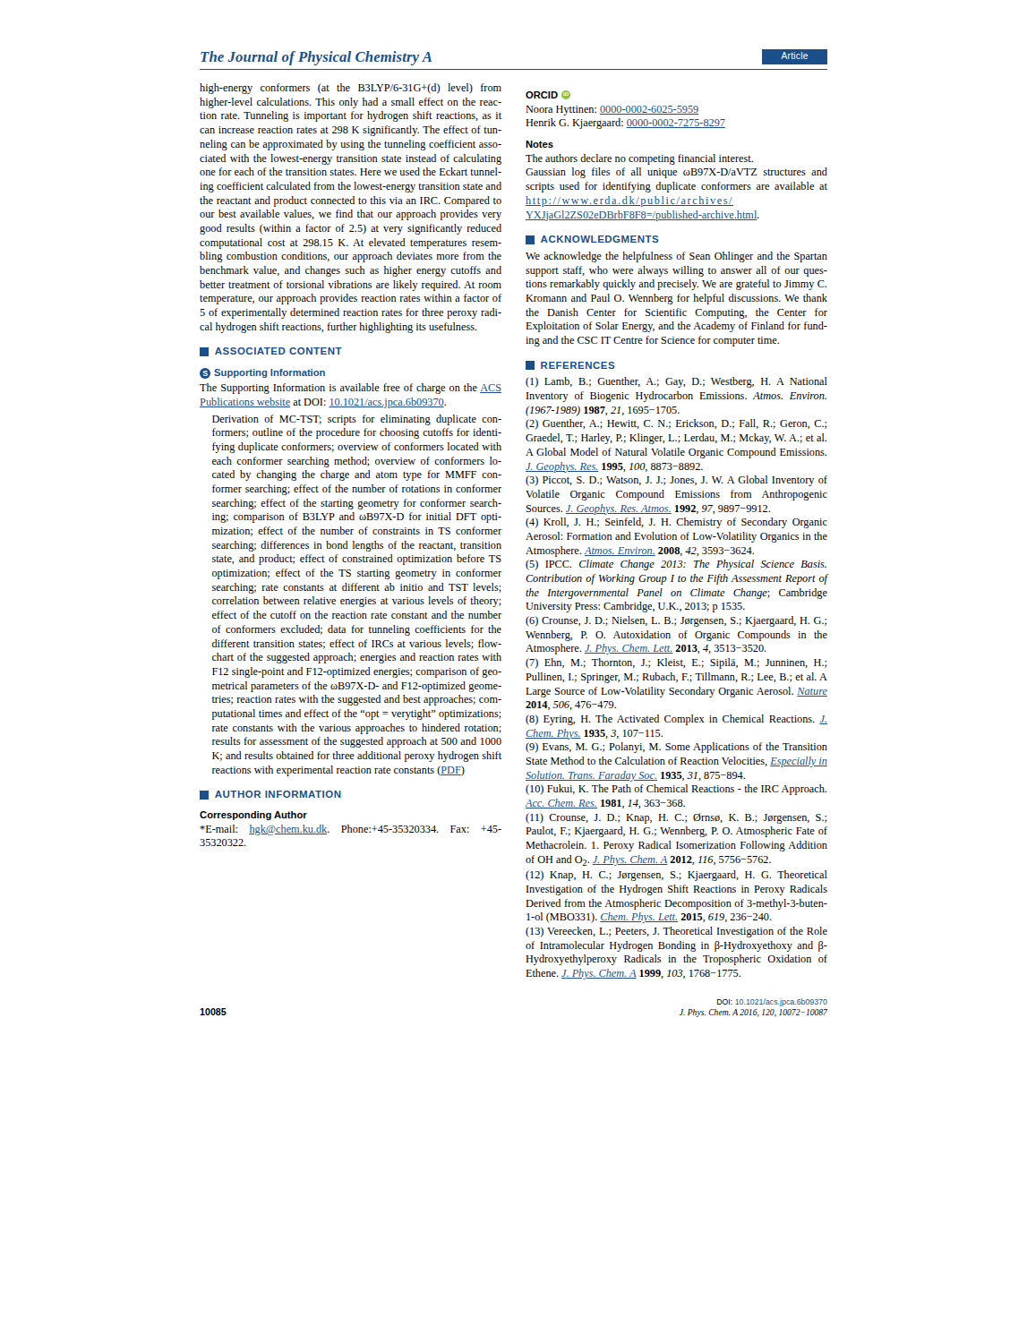The Journal of Physical Chemistry A
Article
high-energy conformers (at the B3LYP/6-31G+(d) level) from higher-level calculations. This only had a small effect on the reaction rate. Tunneling is important for hydrogen shift reactions, as it can increase reaction rates at 298 K significantly. The effect of tunneling can be approximated by using the tunneling coefficient associated with the lowest-energy transition state instead of calculating one for each of the transition states. Here we used the Eckart tunneling coefficient calculated from the lowest-energy transition state and the reactant and product connected to this via an IRC. Compared to our best available values, we find that our approach provides very good results (within a factor of 2.5) at very significantly reduced computational cost at 298.15 K. At elevated temperatures resembling combustion conditions, our approach deviates more from the benchmark value, and changes such as higher energy cutoffs and better treatment of torsional vibrations are likely required. At room temperature, our approach provides reaction rates within a factor of 5 of experimentally determined reaction rates for three peroxy radical hydrogen shift reactions, further highlighting its usefulness.
Associated Content
SSupporting Information
The Supporting Information is available free of charge on the ACS Publications website at DOI: 10.1021/acs.jpca.6b09370.
Derivation of MC-TST; scripts for eliminating duplicate conformers; outline of the procedure for choosing cutoffs for identifying duplicate conformers; overview of conformers located with each conformer searching method; overview of conformers located by changing the charge and atom type for MMFF conformer searching; effect of the number of rotations in conformer searching; effect of the starting geometry for conformer searching; comparison of B3LYP and ωB97X-D for initial DFT optimization; effect of the number of constraints in TS conformer searching; differences in bond lengths of the reactant, transition state, and product; effect of constrained optimization before TS optimization; effect of the TS starting geometry in conformer searching; rate constants at different ab initio and TST levels; correlation between relative energies at various levels of theory; effect of the cutoff on the reaction rate constant and the number of conformers excluded; data for tunneling coefficients for the different transition states; effect of IRCs at various levels; flowchart of the suggested approach; energies and reaction rates with F12 single-point and F12-optimized energies; comparison of geometrical parameters of the ωB97X-D- and F12-optimized geometries; reaction rates with the suggested and best approaches; computational times and effect of the “opt = verytight” optimizations; rate constants with the various approaches to hindered rotation; results for assessment of the suggested approach at 500 and 1000 K; and results obtained for three additional peroxy hydrogen shift reactions with experimental reaction rate constants (PDF)
Author Information
Corresponding Author
*E-mail: hgk@chem.ku.dk. Phone:+45-35320334. Fax: +45-35320322.
ORCID
Noora Hyttinen: 0000-0002-6025-5959
Henrik G. Kjaergaard: 0000-0002-7275-8297
Notes
The authors declare no competing financial interest.
Gaussian log files of all unique ωB97X-D/aVTZ structures and scripts used for identifying duplicate conformers are available at http://www.erda.dk/public/archives/ YXJjaGl2ZS02eDBrbF8F8=/published-archive.html.
Acknowledgments
We acknowledge the helpfulness of Sean Ohlinger and the Spartan support staff, who were always willing to answer all of our questions remarkably quickly and precisely. We are grateful to Jimmy C. Kromann and Paul O. Wennberg for helpful discussions. We thank the Danish Center for Scientific Computing, the Center for Exploitation of Solar Energy, and the Academy of Finland for funding and the CSC IT Centre for Science for computer time.
References
(1) Lamb, B.; Guenther, A.; Gay, D.; Westberg, H. A National Inventory of Biogenic Hydrocarbon Emissions. Atmos. Environ. (1967-1989) 1987, 21, 1695−1705.
(2) Guenther, A.; Hewitt, C. N.; Erickson, D.; Fall, R.; Geron, C.; Graedel, T.; Harley, P.; Klinger, L.; Lerdau, M.; Mckay, W. A.; et al. A Global Model of Natural Volatile Organic Compound Emissions. J. Geophys. Res. 1995, 100, 8873−8892.
(3) Piccot, S. D.; Watson, J. J.; Jones, J. W. A Global Inventory of Volatile Organic Compound Emissions from Anthropogenic Sources. J. Geophys. Res. Atmos. 1992, 97, 9897−9912.
(4) Kroll, J. H.; Seinfeld, J. H. Chemistry of Secondary Organic Aerosol: Formation and Evolution of Low-Volatility Organics in the Atmosphere. Atmos. Environ. 2008, 42, 3593−3624.
(5) IPCC. Climate Change 2013: The Physical Science Basis. Contribution of Working Group I to the Fifth Assessment Report of the Intergovernmental Panel on Climate Change; Cambridge University Press: Cambridge, U.K., 2013; p 1535.
(6) Crounse, J. D.; Nielsen, L. B.; Jørgensen, S.; Kjaergaard, H. G.; Wennberg, P. O. Autoxidation of Organic Compounds in the Atmosphere. J. Phys. Chem. Lett. 2013, 4, 3513−3520.
(7) Ehn, M.; Thornton, J.; Kleist, E.; Sipilä, M.; Junninen, H.; Pullinen, I.; Springer, M.; Rubach, F.; Tillmann, R.; Lee, B.; et al. A Large Source of Low-Volatility Secondary Organic Aerosol. Nature 2014, 506, 476−479.
(8) Eyring, H. The Activated Complex in Chemical Reactions. J. Chem. Phys. 1935, 3, 107−115.
(9) Evans, M. G.; Polanyi, M. Some Applications of the Transition State Method to the Calculation of Reaction Velocities, Especially in Solution. Trans. Faraday Soc. 1935, 31, 875−894.
(10) Fukui, K. The Path of Chemical Reactions - the IRC Approach. Acc. Chem. Res. 1981, 14, 363−368.
(11) Crounse, J. D.; Knap, H. C.; Ørnsø, K. B.; Jørgensen, S.; Paulot, F.; Kjaergaard, H. G.; Wennberg, P. O. Atmospheric Fate of Methacrolein. 1. Peroxy Radical Isomerization Following Addition of OH and O2. J. Phys. Chem. A 2012, 116, 5756−5762.
(12) Knap, H. C.; Jørgensen, S.; Kjaergaard, H. G. Theoretical Investigation of the Hydrogen Shift Reactions in Peroxy Radicals Derived from the Atmospheric Decomposition of 3-methyl-3-buten-1-ol (MBO331). Chem. Phys. Lett. 2015, 619, 236−240.
(13) Vereecken, L.; Peeters, J. Theoretical Investigation of the Role of Intramolecular Hydrogen Bonding in β-Hydroxyethoxy and β-Hydroxyethylperoxy Radicals in the Tropospheric Oxidation of Ethene. J. Phys. Chem. A 1999, 103, 1768−1775.
10085
DOI: 10.1021/acs.jpca.6b09370
J. Phys. Chem. A 2016, 120, 10072−10087